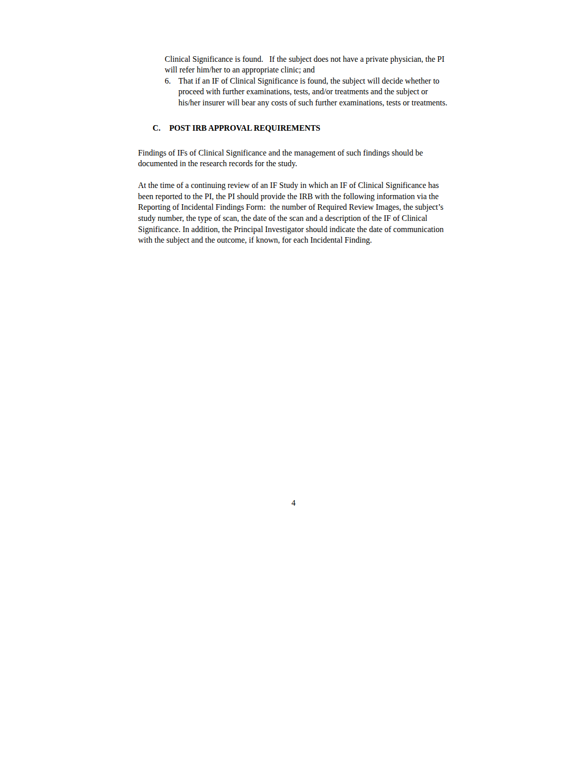Clinical Significance is found. If the subject does not have a private physician, the PI will refer him/her to an appropriate clinic; and
6. That if an IF of Clinical Significance is found, the subject will decide whether to proceed with further examinations, tests, and/or treatments and the subject or his/her insurer will bear any costs of such further examinations, tests or treatments.
C. POST IRB APPROVAL REQUIREMENTS
Findings of IFs of Clinical Significance and the management of such findings should be documented in the research records for the study.
At the time of a continuing review of an IF Study in which an IF of Clinical Significance has been reported to the PI, the PI should provide the IRB with the following information via the Reporting of Incidental Findings Form: the number of Required Review Images, the subject’s study number, the type of scan, the date of the scan and a description of the IF of Clinical Significance. In addition, the Principal Investigator should indicate the date of communication with the subject and the outcome, if known, for each Incidental Finding.
4